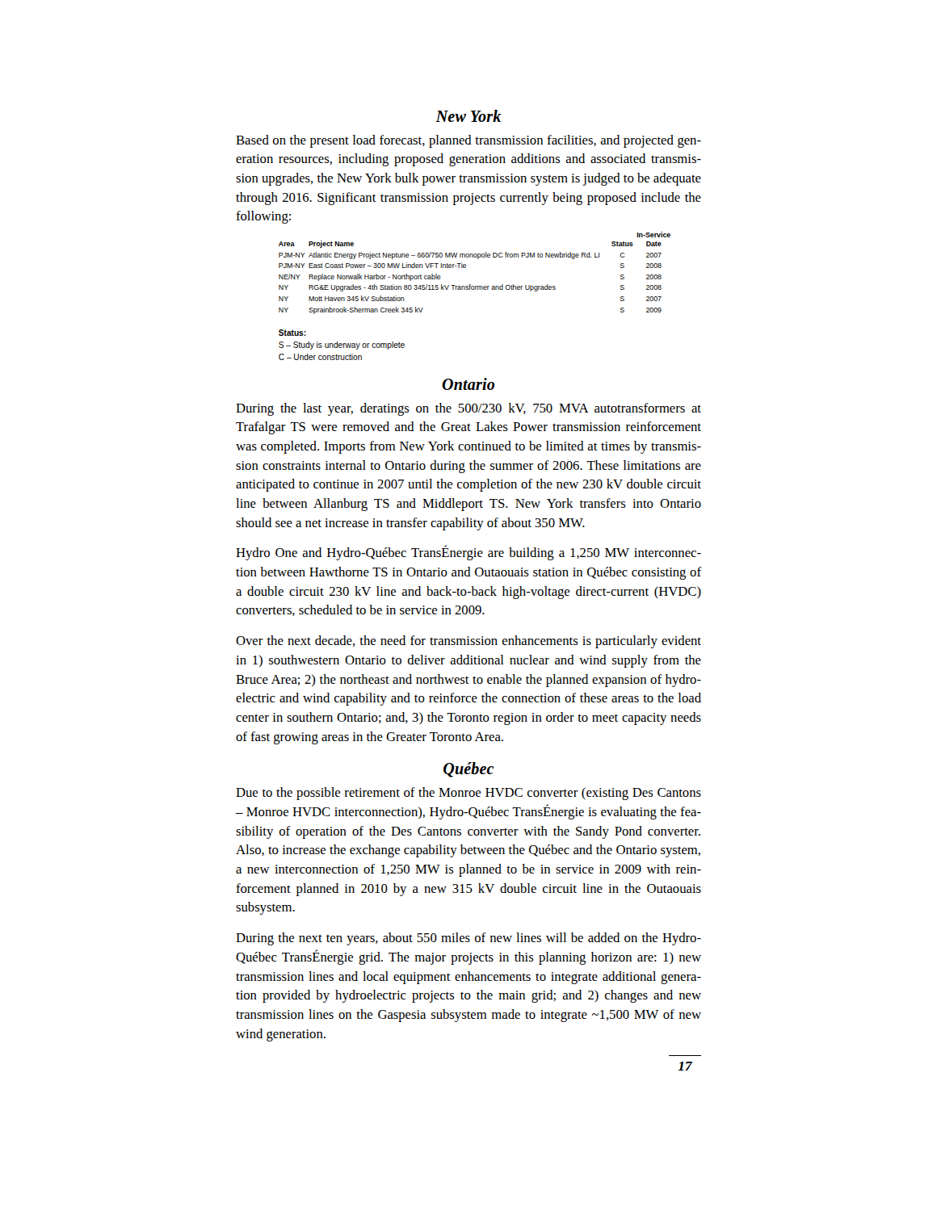New York
Based on the present load forecast, planned transmission facilities, and projected generation resources, including proposed generation additions and associated transmission upgrades, the New York bulk power transmission system is judged to be adequate through 2016. Significant transmission projects currently being proposed include the following:
| | | | In-Service |
| --- | --- | --- | --- |
| Area | Project Name | Status | Date |
| PJM-NY | Atlantic Energy Project Neptune – 660/750 MW monopole DC from PJM to Newbridge Rd. LI | C | 2007 |
| PJM-NY | East Coast Power – 300 MW Linden VFT Inter-Tie | S | 2008 |
| NE/NY | Replace Norwalk Harbor - Northport cable | S | 2008 |
| NY | RG&E Upgrades - 4th Station 80 345/115 kV Transformer and Other Upgrades | S | 2008 |
| NY | Mott Haven 345 kV Substation | S | 2007 |
| NY | Sprainbrook-Sherman Creek 345 kV | S | 2009 |
Status:
S – Study is underway or complete
C – Under construction
Ontario
During the last year, deratings on the 500/230 kV, 750 MVA autotransformers at Trafalgar TS were removed and the Great Lakes Power transmission reinforcement was completed. Imports from New York continued to be limited at times by transmission constraints internal to Ontario during the summer of 2006. These limitations are anticipated to continue in 2007 until the completion of the new 230 kV double circuit line between Allanburg TS and Middleport TS. New York transfers into Ontario should see a net increase in transfer capability of about 350 MW.
Hydro One and Hydro-Québec TransÉnergie are building a 1,250 MW interconnection between Hawthorne TS in Ontario and Outaouais station in Québec consisting of a double circuit 230 kV line and back-to-back high-voltage direct-current (HVDC) converters, scheduled to be in service in 2009.
Over the next decade, the need for transmission enhancements is particularly evident in 1) southwestern Ontario to deliver additional nuclear and wind supply from the Bruce Area; 2) the northeast and northwest to enable the planned expansion of hydroelectric and wind capability and to reinforce the connection of these areas to the load center in southern Ontario; and, 3) the Toronto region in order to meet capacity needs of fast growing areas in the Greater Toronto Area.
Québec
Due to the possible retirement of the Monroe HVDC converter (existing Des Cantons – Monroe HVDC interconnection), Hydro-Québec TransÉnergie is evaluating the feasibility of operation of the Des Cantons converter with the Sandy Pond converter. Also, to increase the exchange capability between the Québec and the Ontario system, a new interconnection of 1,250 MW is planned to be in service in 2009 with reinforcement planned in 2010 by a new 315 kV double circuit line in the Outaouais subsystem.
During the next ten years, about 550 miles of new lines will be added on the Hydro-Québec TransÉnergie grid. The major projects in this planning horizon are: 1) new transmission lines and local equipment enhancements to integrate additional generation provided by hydroelectric projects to the main grid; and 2) changes and new transmission lines on the Gaspesia subsystem made to integrate ~1,500 MW of new wind generation.
17